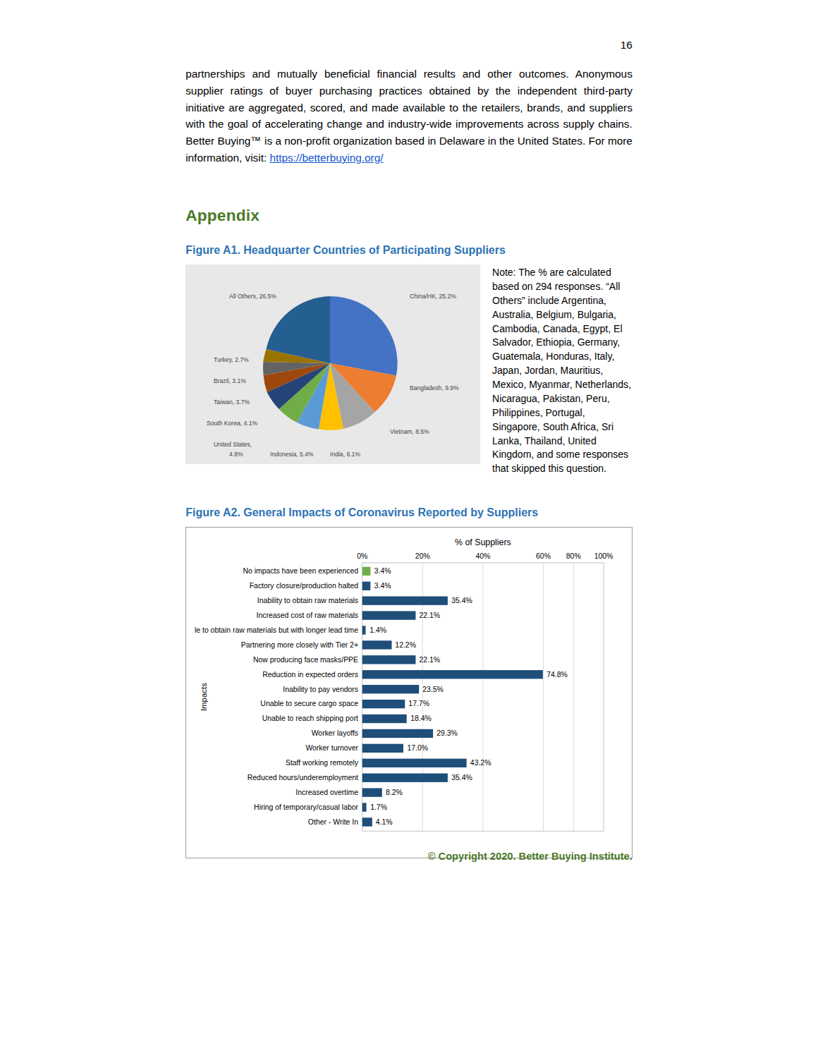16
partnerships and mutually beneficial financial results and other outcomes. Anonymous supplier ratings of buyer purchasing practices obtained by the independent third-party initiative are aggregated, scored, and made available to the retailers, brands, and suppliers with the goal of accelerating change and industry-wide improvements across supply chains. Better Buying™ is a non-profit organization based in Delaware in the United States. For more information, visit: https://betterbuying.org/
Appendix
Figure A1. Headquarter Countries of Participating Suppliers
China/HK, 25.2% Bangladesh, 9.9% Vietnam, 8.5% India, 6.1% Indonesia, 5.4% United States, 4.8% South Korea, 4.1% Taiwan, 3.7% Brazil, 3.1% Turkey, 2.7% All Others, 26.5%
Note: The % are calculated based on 294 responses. “All Others” include Argentina, Australia, Belgium, Bulgaria, Cambodia, Canada, Egypt, El Salvador, Ethiopia, Germany, Guatemala, Honduras, Italy, Japan, Jordan, Mauritius, Mexico, Myanmar, Netherlands, Nicaragua, Pakistan, Peru, Philippines, Portugal, Singapore, South Africa, Sri Lanka, Thailand, United Kingdom, and some responses that skipped this question.
Figure A2. General Impacts of Coronavirus Reported by Suppliers
% of Suppliers 0% 20% 40% 60% 80% 100% Impacts No impacts have been experienced 3.4% Factory closure/production halted 3.4% Inability to obtain raw materials 35.4% Increased cost of raw materials 22.1% Able to obtain raw materials but with longer lead time 1.4% Partnering more closely with Tier 2+ 12.2% Now producing face masks/PPE 22.1% Reduction in expected orders 74.8% Inability to pay vendors 23.5% Unable to secure cargo space 17.7% Unable to reach shipping port 18.4% Worker layoffs 29.3% Worker turnover 17.0% Staff working remotely 43.2% Reduced hours/underemployment 35.4% Increased overtime 8.2% Hiring of temporary/casual labor 1.7% Other - Write In 4.1%
© Copyright 2020. Better Buying Institute.